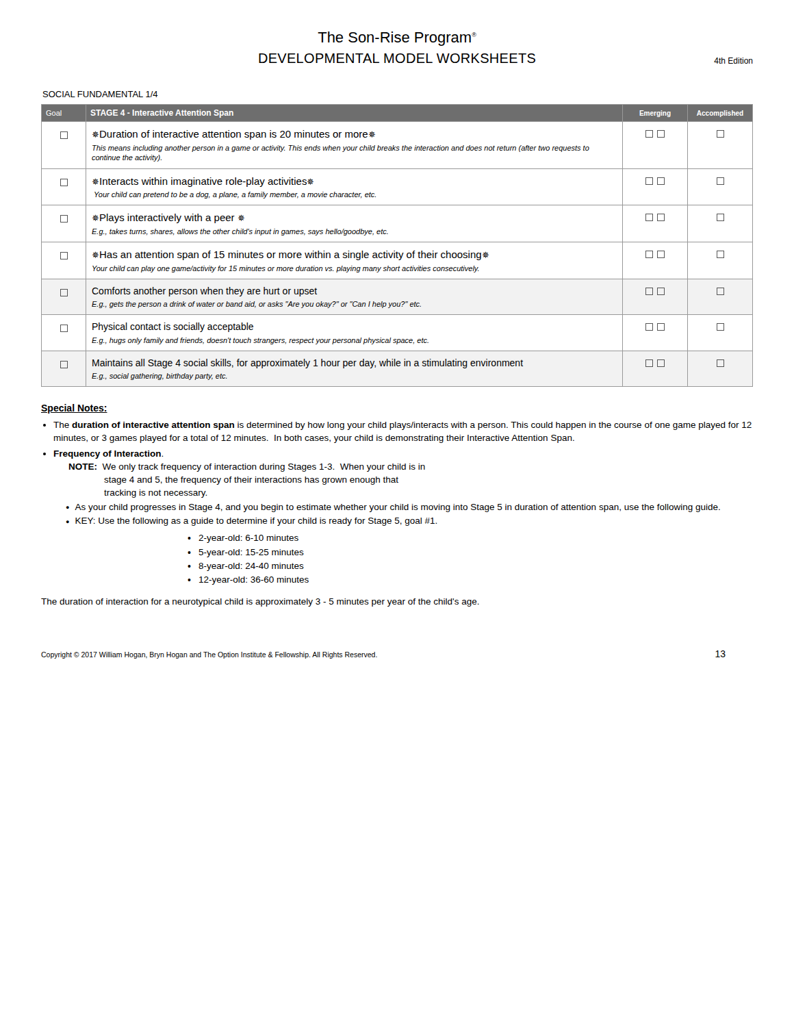The Son-Rise Program®
DEVELOPMENTAL MODEL WORKSHEETS
4th Edition
SOCIAL FUNDAMENTAL 1/4
| Goal | STAGE 4 - Interactive Attention Span | Emerging | Accomplished |
| --- | --- | --- | --- |
| | ✵ Duration of interactive attention span is 20 minutes or more ✵ This means including another person in a game or activity. This ends when your child breaks the interaction and does not return (after two requests to continue the activity). | | |
| | ✵ Interacts within imaginative role-play activities ✵ Your child can pretend to be a dog, a plane, a family member, a movie character, etc. | | |
| | ✵ Plays interactively with a peer ✵ E.g., takes turns, shares, allows the other child's input in games, says hello/goodbye, etc. | | |
| | ✵ Has an attention span of 15 minutes or more within a single activity of their choosing ✵ Your child can play one game/activity for 15 minutes or more duration vs. playing many short activities consecutively. | | |
| | Comforts another person when they are hurt or upset E.g., gets the person a drink of water or band aid, or asks "Are you okay?" or "Can I help you?" etc. | | |
| | Physical contact is socially acceptable E.g., hugs only family and friends, doesn't touch strangers, respect your personal physical space, etc. | | |
| | Maintains all Stage 4 social skills, for approximately 1 hour per day, while in a stimulating environment E.g., social gathering, birthday party, etc. | | |
Special Notes:
The duration of interactive attention span is determined by how long your child plays/interacts with a person. This could happen in the course of one game played for 12 minutes, or 3 games played for a total of 12 minutes. In both cases, your child is demonstrating their Interactive Attention Span.
Frequency of Interaction.
NOTE: We only track frequency of interaction during Stages 1-3. When your child is in stage 4 and 5, the frequency of their interactions has grown enough that tracking is not necessary.
As your child progresses in Stage 4, and you begin to estimate whether your child is moving into Stage 5 in duration of attention span, use the following guide.
KEY: Use the following as a guide to determine if your child is ready for Stage 5, goal #1.
2-year-old: 6-10 minutes
5-year-old: 15-25 minutes
8-year-old: 24-40 minutes
12-year-old: 36-60 minutes
The duration of interaction for a neurotypical child is approximately 3 - 5 minutes per year of the child's age.
Copyright © 2017 William Hogan, Bryn Hogan and The Option Institute & Fellowship. All Rights Reserved. 13